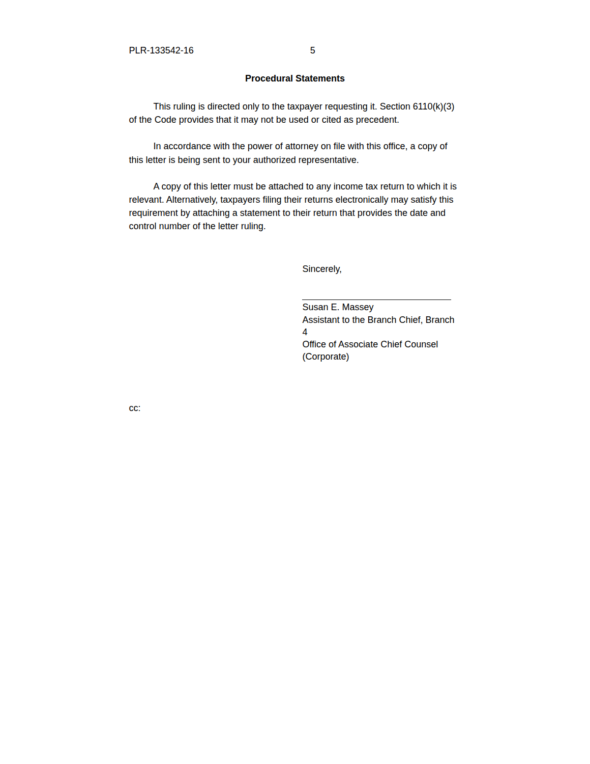PLR-133542-16
5
Procedural Statements
This ruling is directed only to the taxpayer requesting it. Section 6110(k)(3) of the Code provides that it may not be used or cited as precedent.
In accordance with the power of attorney on file with this office, a copy of this letter is being sent to your authorized representative.
A copy of this letter must be attached to any income tax return to which it is relevant. Alternatively, taxpayers filing their returns electronically may satisfy this requirement by attaching a statement to their return that provides the date and control number of the letter ruling.
Sincerely,
Susan E. Massey
Assistant to the Branch Chief, Branch 4
Office of Associate Chief Counsel
(Corporate)
cc: